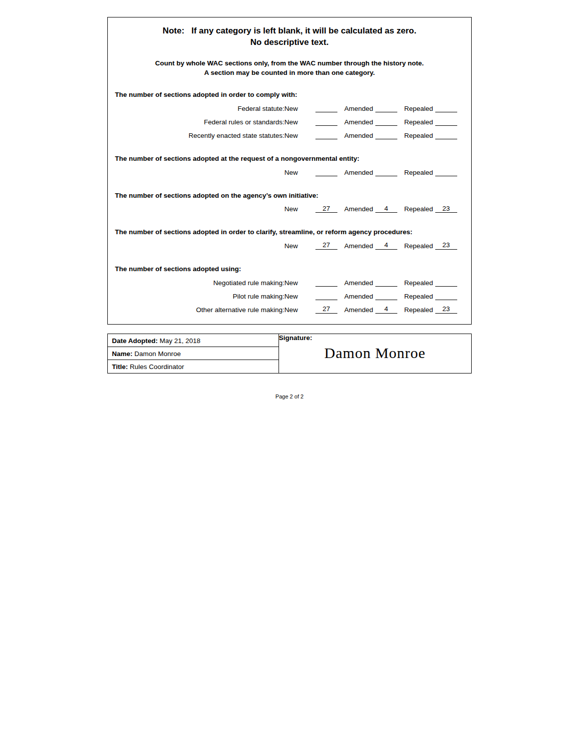Note: If any category is left blank, it will be calculated as zero. No descriptive text.
Count by whole WAC sections only, from the WAC number through the history note.
A section may be counted in more than one category.
The number of sections adopted in order to comply with:
| Federal statute: | New | | Amended | | Repealed | |
| Federal rules or standards: | New | | Amended | | Repealed | |
| Recently enacted state statutes: | New | | Amended | | Repealed | |
The number of sections adopted at the request of a nongovernmental entity:
| | New | | Amended | | Repealed | |
The number of sections adopted on the agency’s own initiative:
| | New | 27 | Amended | 4 | Repealed | 23 |
The number of sections adopted in order to clarify, streamline, or reform agency procedures:
| | New | 27 | Amended | 4 | Repealed | 23 |
The number of sections adopted using:
| Negotiated rule making: | New | | Amended | | Repealed | |
| Pilot rule making: | New | | Amended | | Repealed | |
| Other alternative rule making: | New | 27 | Amended | 4 | Repealed | 23 |
| Date Adopted: May 21, 2018 Name: Damon Monroe Title: Rules Coordinator | Signature: Damon Monroe |
Page 2 of 2